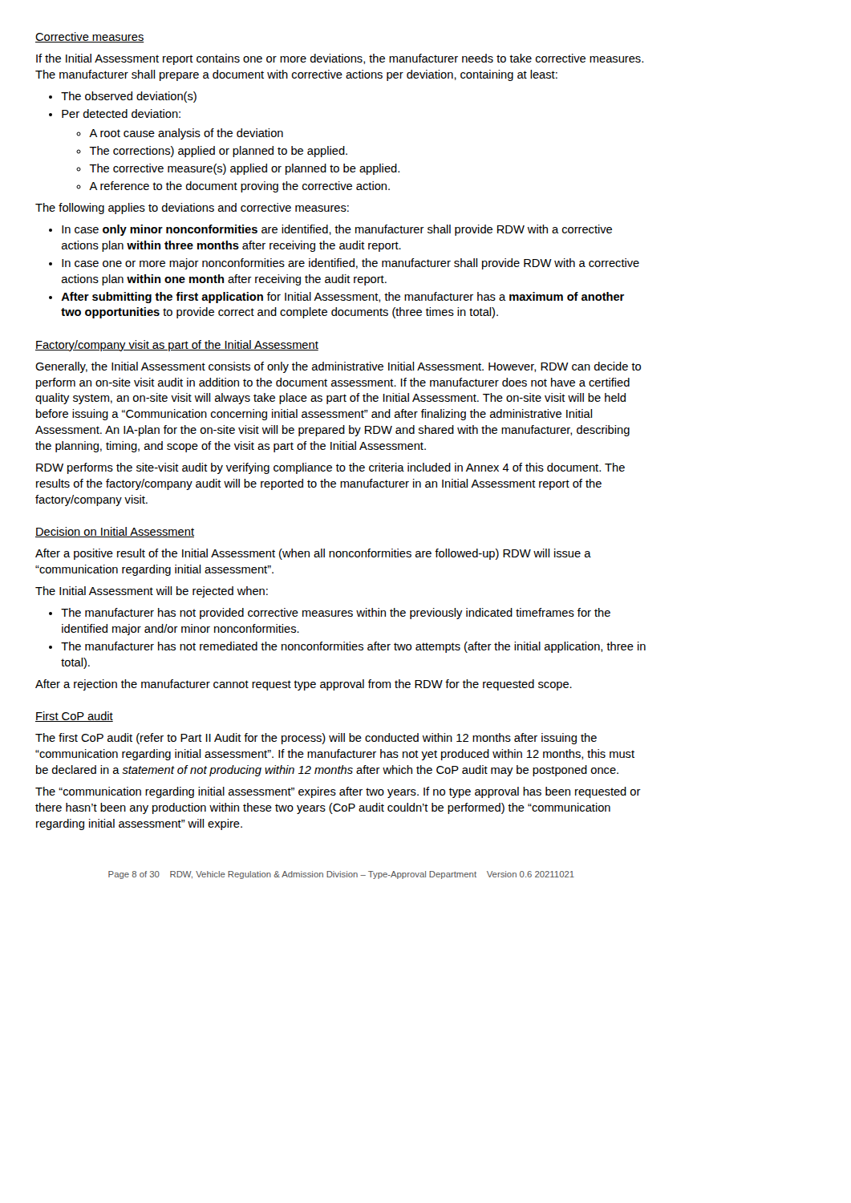Corrective measures
If the Initial Assessment report contains one or more deviations, the manufacturer needs to take corrective measures. The manufacturer shall prepare a document with corrective actions per deviation, containing at least:
The observed deviation(s)
Per detected deviation:
A root cause analysis of the deviation
The corrections) applied or planned to be applied.
The corrective measure(s) applied or planned to be applied.
A reference to the document proving the corrective action.
The following applies to deviations and corrective measures:
In case only minor nonconformities are identified, the manufacturer shall provide RDW with a corrective actions plan within three months after receiving the audit report.
In case one or more major nonconformities are identified, the manufacturer shall provide RDW with a corrective actions plan within one month after receiving the audit report.
After submitting the first application for Initial Assessment, the manufacturer has a maximum of another two opportunities to provide correct and complete documents (three times in total).
Factory/company visit as part of the Initial Assessment
Generally, the Initial Assessment consists of only the administrative Initial Assessment. However, RDW can decide to perform an on-site visit audit in addition to the document assessment. If the manufacturer does not have a certified quality system, an on-site visit will always take place as part of the Initial Assessment. The on-site visit will be held before issuing a “Communication concerning initial assessment” and after finalizing the administrative Initial Assessment. An IA-plan for the on-site visit will be prepared by RDW and shared with the manufacturer, describing the planning, timing, and scope of the visit as part of the Initial Assessment.
RDW performs the site-visit audit by verifying compliance to the criteria included in Annex 4 of this document. The results of the factory/company audit will be reported to the manufacturer in an Initial Assessment report of the factory/company visit.
Decision on Initial Assessment
After a positive result of the Initial Assessment (when all nonconformities are followed-up) RDW will issue a “communication regarding initial assessment”.
The Initial Assessment will be rejected when:
The manufacturer has not provided corrective measures within the previously indicated timeframes for the identified major and/or minor nonconformities.
The manufacturer has not remediated the nonconformities after two attempts (after the initial application, three in total).
After a rejection the manufacturer cannot request type approval from the RDW for the requested scope.
First CoP audit
The first CoP audit (refer to Part II Audit for the process) will be conducted within 12 months after issuing the “communication regarding initial assessment”. If the manufacturer has not yet produced within 12 months, this must be declared in a statement of not producing within 12 months after which the CoP audit may be postponed once.
The “communication regarding initial assessment” expires after two years. If no type approval has been requested or there hasn’t been any production within these two years (CoP audit couldn’t be performed) the “communication regarding initial assessment” will expire.
Page 8 of 30 RDW, Vehicle Regulation & Admission Division – Type-Approval Department Version 0.6 20211021